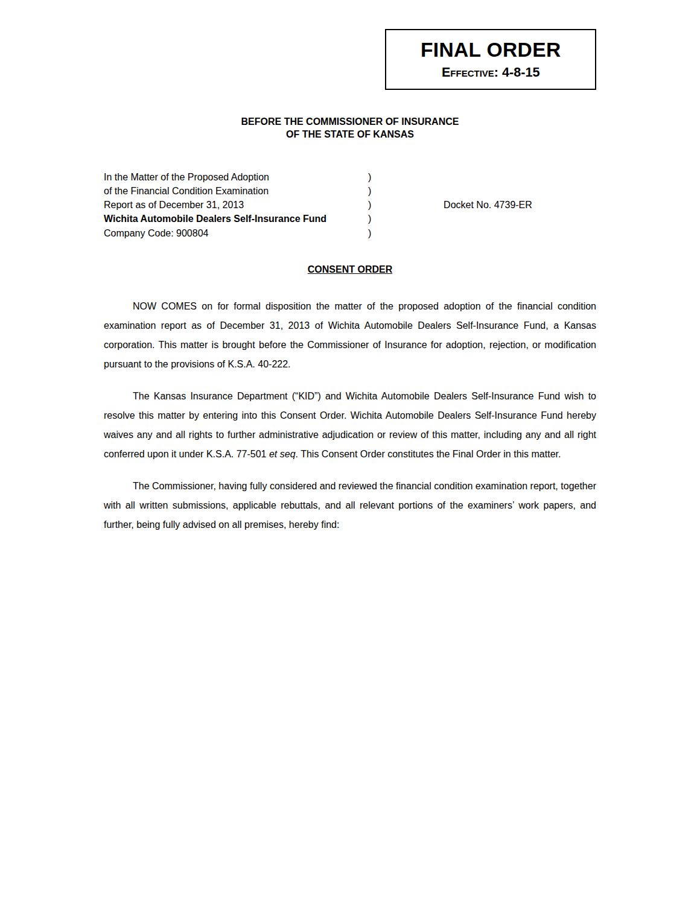FINAL ORDER Effective: 4-8-15
BEFORE THE COMMISSIONER OF INSURANCE
OF THE STATE OF KANSAS
| In the Matter of the Proposed Adoption | ) | |
| of the Financial Condition Examination | ) | |
| Report as of December 31, 2013 | ) | Docket No. 4739-ER |
| Wichita Automobile Dealers Self-Insurance Fund | ) | |
| Company Code: 900804 | ) | |
CONSENT ORDER
NOW COMES on for formal disposition the matter of the proposed adoption of the financial condition examination report as of December 31, 2013 of Wichita Automobile Dealers Self-Insurance Fund, a Kansas corporation. This matter is brought before the Commissioner of Insurance for adoption, rejection, or modification pursuant to the provisions of K.S.A. 40-222.
The Kansas Insurance Department (“KID”) and Wichita Automobile Dealers Self-Insurance Fund wish to resolve this matter by entering into this Consent Order. Wichita Automobile Dealers Self-Insurance Fund hereby waives any and all rights to further administrative adjudication or review of this matter, including any and all right conferred upon it under K.S.A. 77-501 et seq. This Consent Order constitutes the Final Order in this matter.
The Commissioner, having fully considered and reviewed the financial condition examination report, together with all written submissions, applicable rebuttals, and all relevant portions of the examiners’ work papers, and further, being fully advised on all premises, hereby find: